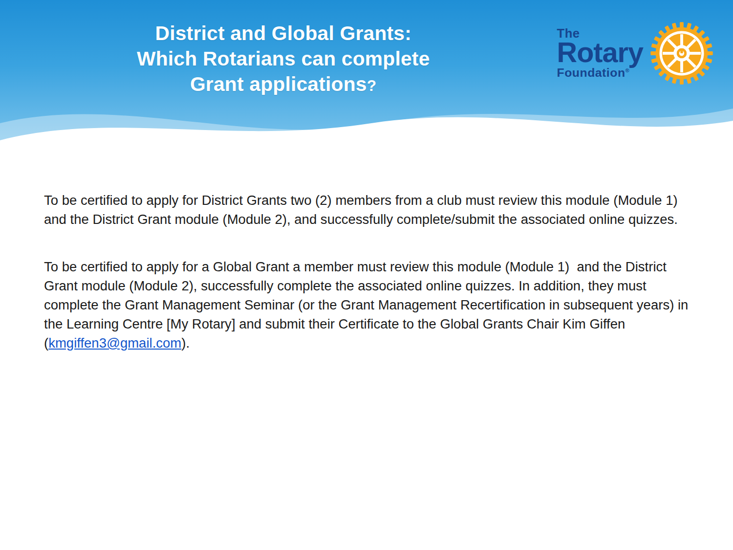District and Global Grants:
Which Rotarians can complete
Grant applications?
The Rotary Foundation®
To be certified to apply for District Grants two (2) members from a club must review this module (Module 1) and the District Grant module (Module 2), and successfully complete/submit the associated online quizzes.
To be certified to apply for a Global Grant a member must review this module (Module 1) and the District Grant module (Module 2), successfully complete the associated online quizzes. In addition, they must complete the Grant Management Seminar (or the Grant Management Recertification in subsequent years) in the Learning Centre [My Rotary] and submit their Certificate to the Global Grants Chair Kim Giffen (kmgiffen3@gmail.com).